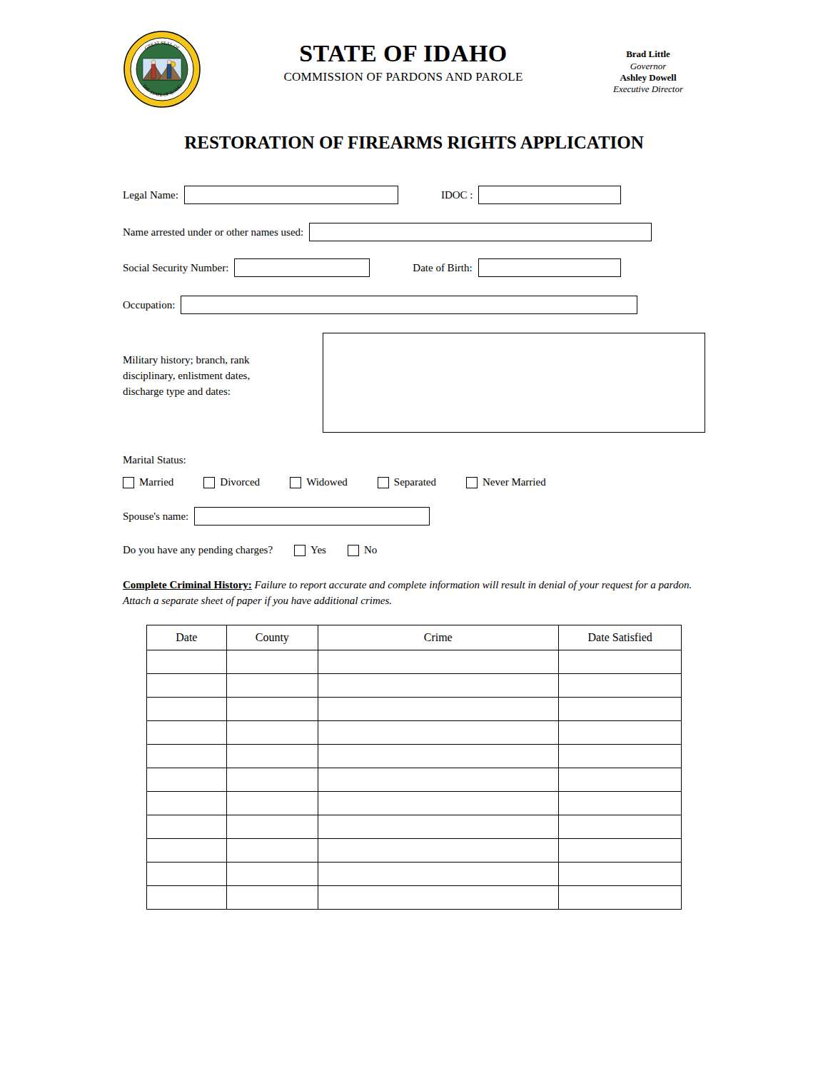GREAT SEAL OF THE STATE OF IDAHO
STATE OF IDAHO
COMMISSION OF PARDONS AND PAROLE
Brad Little
Governor
Ashley Dowell
Executive Director
RESTORATION OF FIREARMS RIGHTS APPLICATION
Legal Name: IDOC :
Name arrested under or other names used:
Social Security Number: Date of Birth:
Occupation:
Military history; branch, rank
disciplinary, enlistment dates,
discharge type and dates:
Marital Status:
Married Divorced Widowed Separated Never Married
Spouse's name:
Do you have any pending charges? Yes No
Complete Criminal History: Failure to report accurate and complete information will result in denial of your request for a pardon. Attach a separate sheet of paper if you have additional crimes.
| Date | County | Crime | Date Satisfied |
| --- | --- | --- | --- |